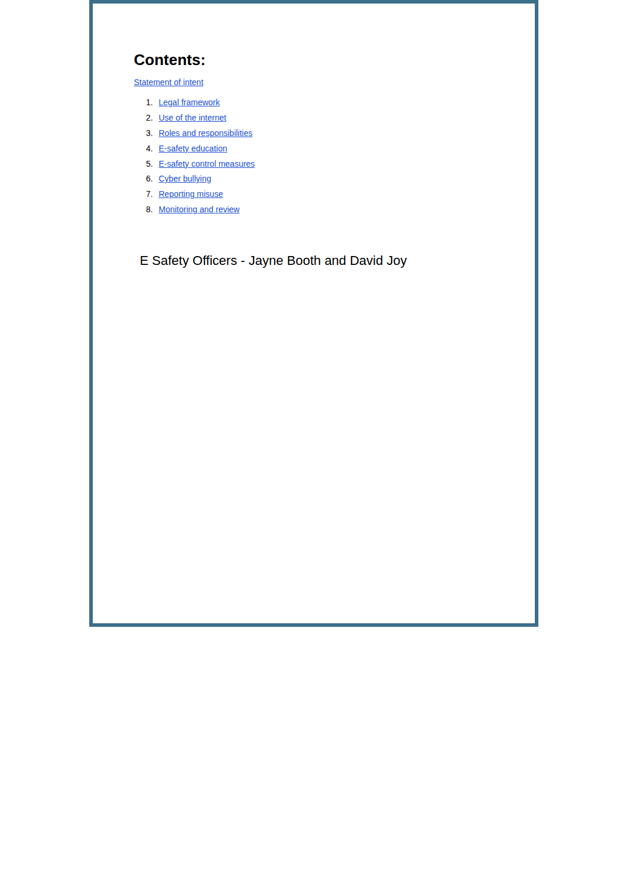Contents:
Statement of intent
Legal framework
Use of the internet
Roles and responsibilities
E-safety education
E-safety control measures
Cyber bullying
Reporting misuse
Monitoring and review
E Safety Officers - Jayne Booth and David Joy